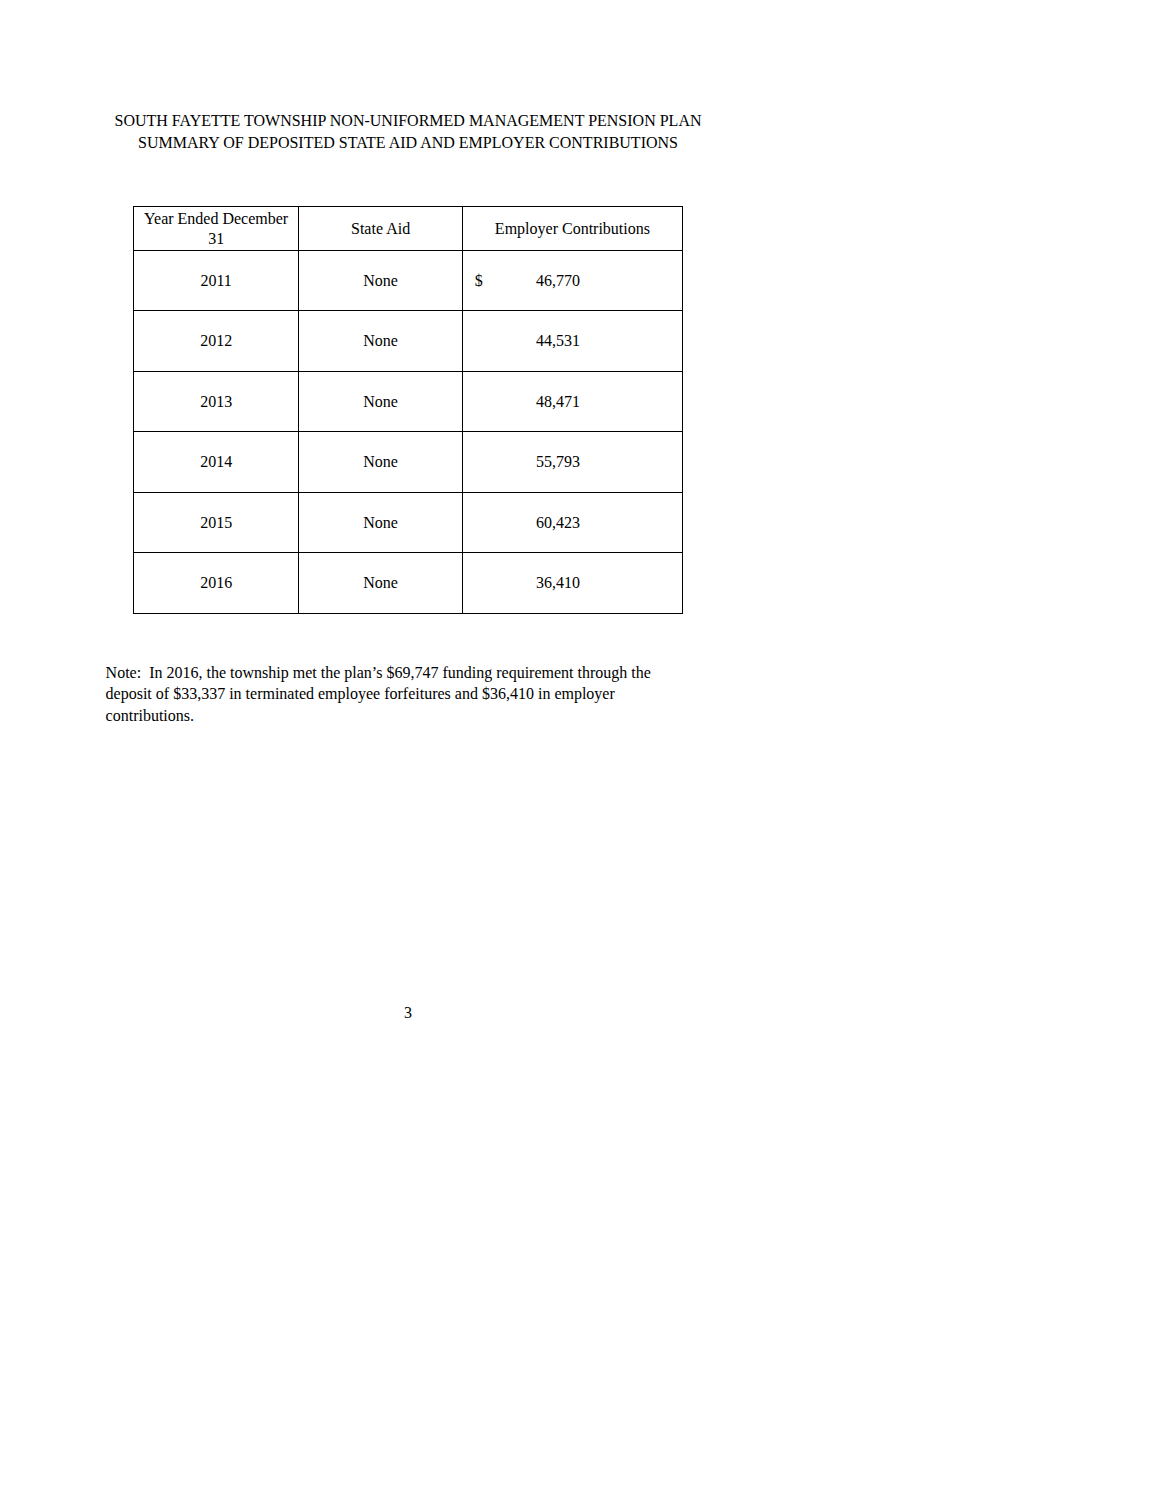SOUTH FAYETTE TOWNSHIP NON-UNIFORMED MANAGEMENT PENSION PLAN
SUMMARY OF DEPOSITED STATE AID AND EMPLOYER CONTRIBUTIONS
| Year Ended December 31 | State Aid | Employer Contributions |
| --- | --- | --- |
| 2011 | None | $ 46,770 |
| 2012 | None | 44,531 |
| 2013 | None | 48,471 |
| 2014 | None | 55,793 |
| 2015 | None | 60,423 |
| 2016 | None | 36,410 |
Note: In 2016, the township met the plan’s $69,747 funding requirement through the deposit of $33,337 in terminated employee forfeitures and $36,410 in employer contributions.
3